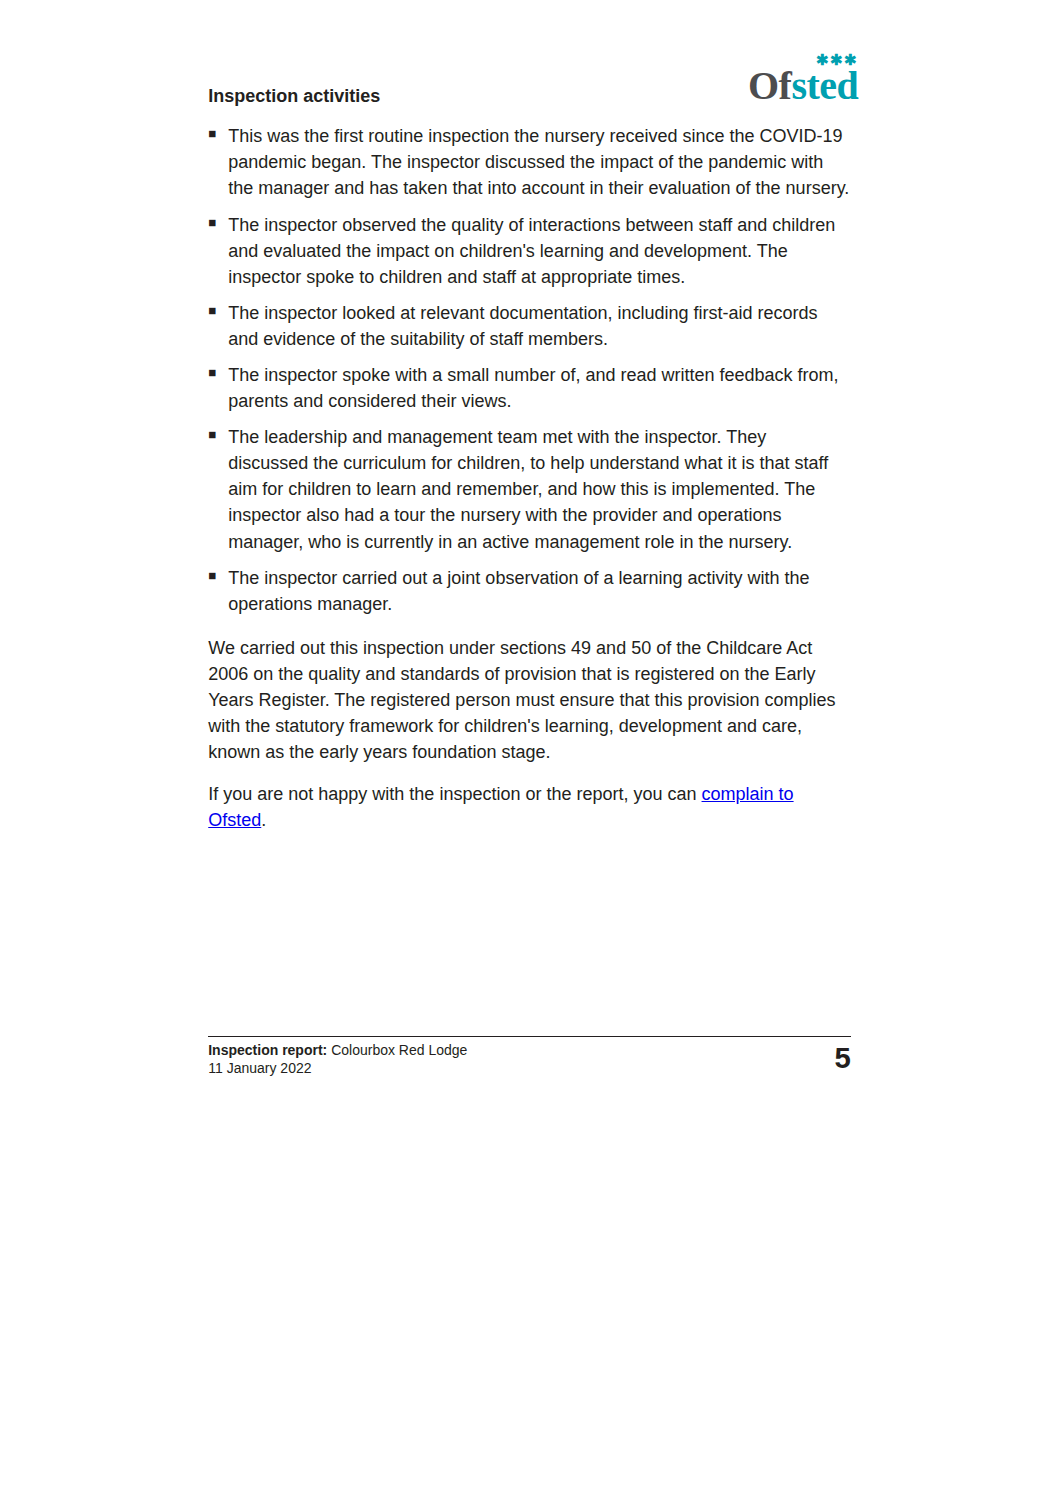✱✱✱
Ofsted
Inspection activities
This was the first routine inspection the nursery received since the COVID-19 pandemic began. The inspector discussed the impact of the pandemic with the manager and has taken that into account in their evaluation of the nursery.
The inspector observed the quality of interactions between staff and children and evaluated the impact on children's learning and development. The inspector spoke to children and staff at appropriate times.
The inspector looked at relevant documentation, including first-aid records and evidence of the suitability of staff members.
The inspector spoke with a small number of, and read written feedback from, parents and considered their views.
The leadership and management team met with the inspector. They discussed the curriculum for children, to help understand what it is that staff aim for children to learn and remember, and how this is implemented. The inspector also had a tour the nursery with the provider and operations manager, who is currently in an active management role in the nursery.
The inspector carried out a joint observation of a learning activity with the operations manager.
We carried out this inspection under sections 49 and 50 of the Childcare Act 2006 on the quality and standards of provision that is registered on the Early Years Register. The registered person must ensure that this provision complies with the statutory framework for children's learning, development and care, known as the early years foundation stage.
If you are not happy with the inspection or the report, you can complain to Ofsted.
5
Inspection report: Colourbox Red Lodge
11 January 2022